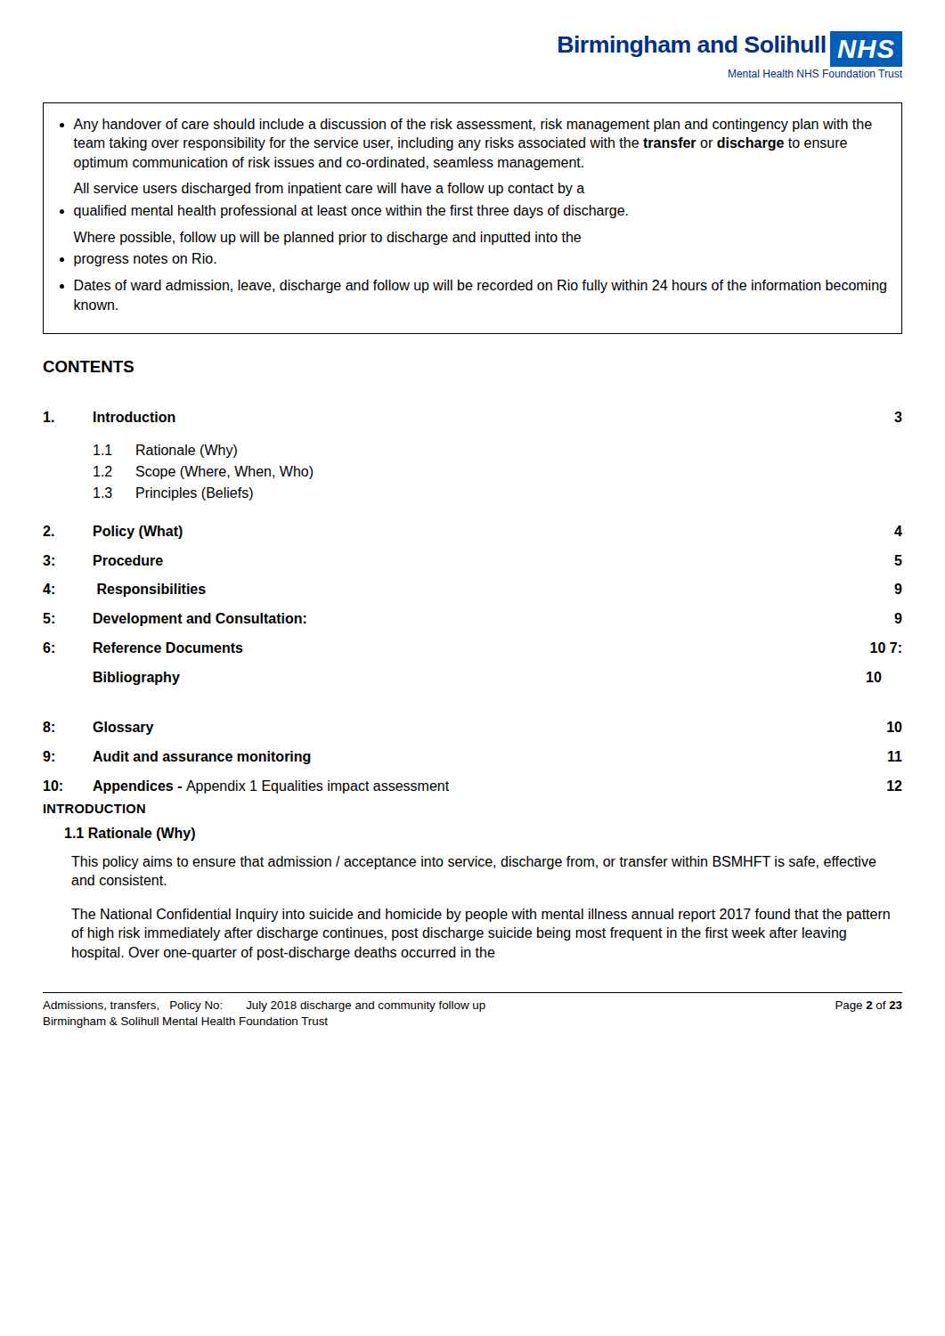Birmingham and Solihull NHS
Mental Health NHS Foundation Trust
Any handover of care should include a discussion of the risk assessment, risk management plan and contingency plan with the team taking over responsibility for the service user, including any risks associated with the transfer or discharge to ensure optimum communication of risk issues and co-ordinated, seamless management.
All service users discharged from inpatient care will have a follow up contact by a
qualified mental health professional at least once within the first three days of discharge.
Where possible, follow up will be planned prior to discharge and inputted into the
progress notes on Rio.
Dates of ward admission, leave, discharge and follow up will be recorded on Rio fully within 24 hours of the information becoming known.
CONTENTS
| 1. | Introduction | 3 |
| | 1.1 Rationale (Why) 1.2 Scope (Where, When, Who) 1.3 Principles (Beliefs) |
| 2. | Policy (What) | 4 |
| 3: | Procedure | 5 |
| 4: | Responsibilities | 9 |
| 5: | Development and Consultation: | 9 |
| 6: | Reference Documents | 10 7: |
| | Bibliography | 10 |
| 8: | Glossary | 10 |
| 9: | Audit and assurance monitoring | 11 |
| 10: | Appendices - Appendix 1 Equalities impact assessment | 12 |
INTRODUCTION
1.1 Rationale (Why)
This policy aims to ensure that admission / acceptance into service, discharge from, or transfer within BSMHFT is safe, effective and consistent.
The National Confidential Inquiry into suicide and homicide by people with mental illness annual report 2017 found that the pattern of high risk immediately after discharge continues, post discharge suicide being most frequent in the first week after leaving hospital. Over one-quarter of post-discharge deaths occurred in the
Admissions, transfers, Policy No: July 2018 discharge and community follow up
Birmingham & Solihull Mental Health Foundation Trust
Page 2 of 23